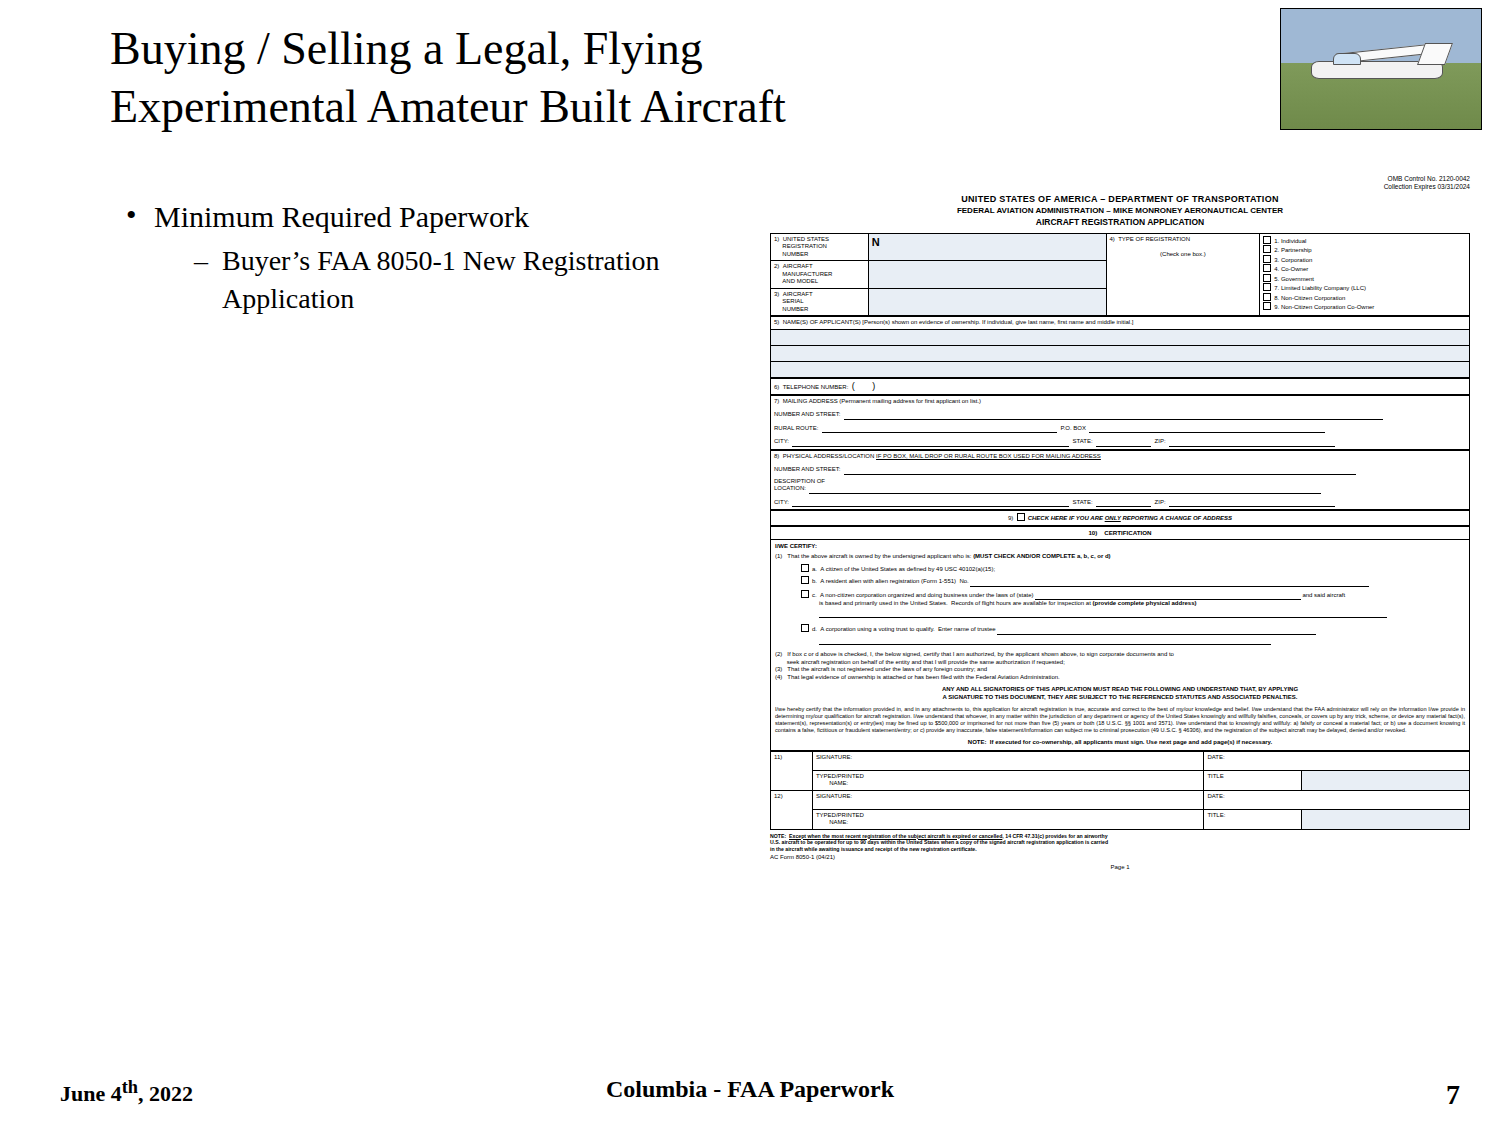Buying / Selling a Legal, Flying
Experimental Amateur Built Aircraft
Minimum Required Paperwork
Buyer’s FAA 8050-1 New Registration Application
OMB Control No. 2120-0042
Collection Expires 03/31/2024
UNITED STATES OF AMERICA – DEPARTMENT OF TRANSPORTATION
FEDERAL AVIATION ADMINISTRATION – MIKE MONRONEY AERONAUTICAL CENTER
AIRCRAFT REGISTRATION APPLICATION
| 1) UNITED STATES REGISTRATION NUMBER | N | 4) TYPE OF REGISTRATION (Check one box.) | 1. Individual 2. Partnership 3. Corporation 4. Co-Owner 5. Government 7. Limited Liability Company (LLC) 8. Non-Citizen Corporation 9. Non-Citizen Corporation Co-Owner |
| 2) AIRCRAFT MANUFACTURER AND MODEL | |
| 3) AIRCRAFT SERIAL NUMBER | |
| 5) NAME(S) OF APPLICANT(S) [Person(s) shown on evidence of ownership. If individual, give last name, first name and middle initial.] |
| 6) TELEPHONE NUMBER: ( ) |
| 7) MAILING ADDRESS (Permanent mailing address for first applicant on list.) NUMBER AND STREET: RURAL ROUTE: P.O. BOX CITY: STATE: ZIP: |
| 8) PHYSICAL ADDRESS/LOCATION IF PO BOX, MAIL DROP OR RURAL ROUTE BOX USED FOR MAILING ADDRESS NUMBER AND STREET: DESCRIPTION OF LOCATION: CITY: STATE: ZIP: |
| 9) CHECK HERE IF YOU ARE ONLY REPORTING A CHANGE OF ADDRESS |
| 10) CERTIFICATION |
I/WE CERTIFY:
(1) That the above aircraft is owned by the undersigned applicant who is: (MUST CHECK AND/OR COMPLETE a, b, c, or d)
a. A citizen of the United States as defined by 49 USC 40102(a)(15);
b. A resident alien with alien registration (Form 1-551) No.
c. A non-citizen corporation organized and doing business under the laws of (state) and said aircraft
is based and primarily used in the United States. Records of flight hours are available for inspection at (provide complete physical address)
d. A corporation using a voting trust to qualify. Enter name of trustee
(2) If box c or d above is checked, I, the below signed, certify that I am authorized, by the applicant shown above, to sign corporate documents and to
seek aircraft registration on behalf of the entity and that I will provide the same authorization if requested;
(3) That the aircraft is not registered under the laws of any foreign country; and
(4) That legal evidence of ownership is attached or has been filed with the Federal Aviation Administration.
ANY AND ALL SIGNATORIES OF THIS APPLICATION MUST READ THE FOLLOWING AND UNDERSTAND THAT, BY APPLYING
A SIGNATURE TO THIS DOCUMENT, THEY ARE SUBJECT TO THE REFERENCED STATUTES AND ASSOCIATED PENALTIES.
I/we hereby certify that the information provided in, and in any attachments to, this application for aircraft registration is true, accurate and correct to the best of my/our knowledge and belief. I/we understand that the FAA administrator will rely on the information I/we provide in determining my/our qualification for aircraft registration. I/we understand that whoever, in any matter within the jurisdiction of any department or agency of the United States knowingly and willfully falsifies, conceals, or covers up by any trick, scheme, or device any material fact(s), statement(s), representation(s) or entry(ies) may be fined up to $500,000 or imprisoned for not more than five (5) years or both (18 U.S.C. §§ 1001 and 3571). I/we understand that to knowingly and willfuly: a) falsify or conceal a material fact; or b) use a document knowing it contains a false, fictitious or fraudulent statement/entry; or c) provide any inaccurate, false statement/information can subject me to criminal prosecution (49 U.S.C. § 46306), and the registration of the subject aircraft may be delayed, denied and/or revoked.
NOTE: If executed for co-ownership, all applicants must sign. Use next page and add page(s) if necessary.
| 11) | SIGNATURE: | DATE: |
| TYPED/PRINTED NAME: | TITLE | |
| 12) | SIGNATURE: | DATE: |
| TYPED/PRINTED NAME: | TITLE: | |
NOTE: Except when the most recent registration of the subject aircraft is expired or cancelled, 14 CFR 47.31(c) provides for an airworthy
U.S. aircraft to be operated for up to 90 days within the United States when a copy of the signed aircraft registration application is carried
in the aircraft while awaiting issuance and receipt of the new registration certificate.
AC Form 8050-1 (04/21)
Page 1
June 4th, 2022
Columbia - FAA Paperwork
7